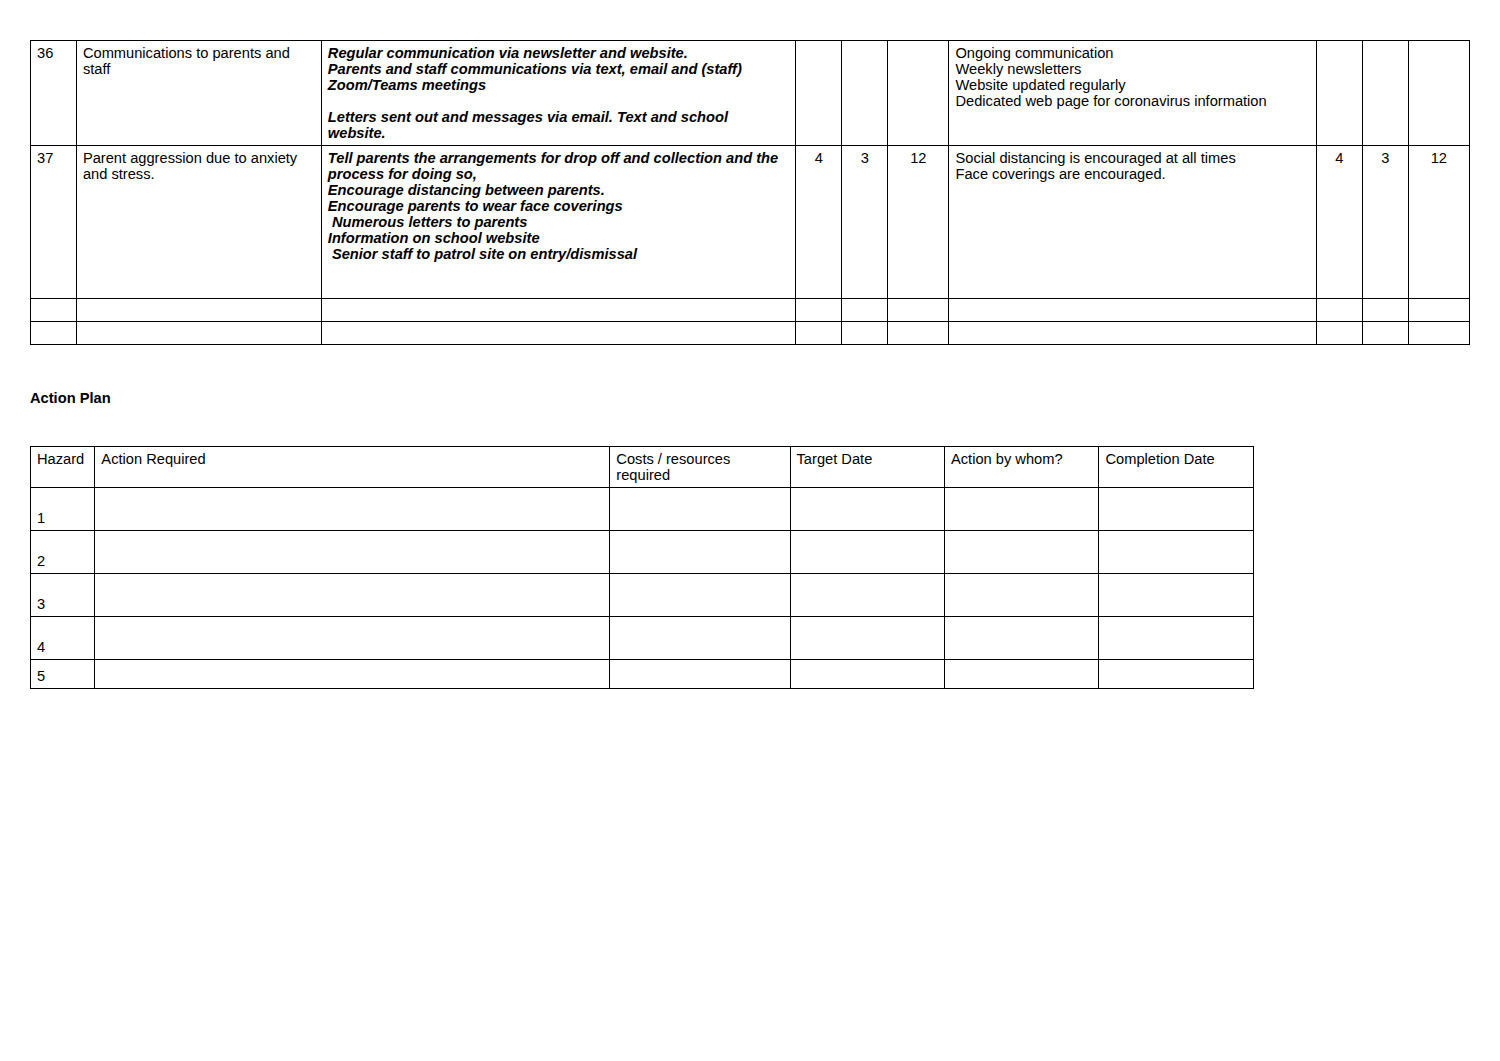| 36 | Communications to parents and staff | Regular communication via newsletter and website. Parents and staff communications via text, email and (staff) Zoom/Teams meetings Letters sent out and messages via email. Text and school website. | | | | Ongoing communication Weekly newsletters Website updated regularly Dedicated web page for coronavirus information | | | |
| 37 | Parent aggression due to anxiety and stress. | Tell parents the arrangements for drop off and collection and the process for doing so, Encourage distancing between parents. Encourage parents to wear face coverings Numerous letters to parents Information on school website Senior staff to patrol site on entry/dismissal | 4 | 3 | 12 | Social distancing is encouraged at all times Face coverings are encouraged. | 4 | 3 | 12 |
Action Plan
| Hazard | Action Required | Costs / resources required | Target Date | Action by whom? | Completion Date |
| --- | --- | --- | --- | --- | --- |
| 1 | | | | | |
| 2 | | | | | |
| 3 | | | | | |
| 4 | | | | | |
| 5 | | | | | |